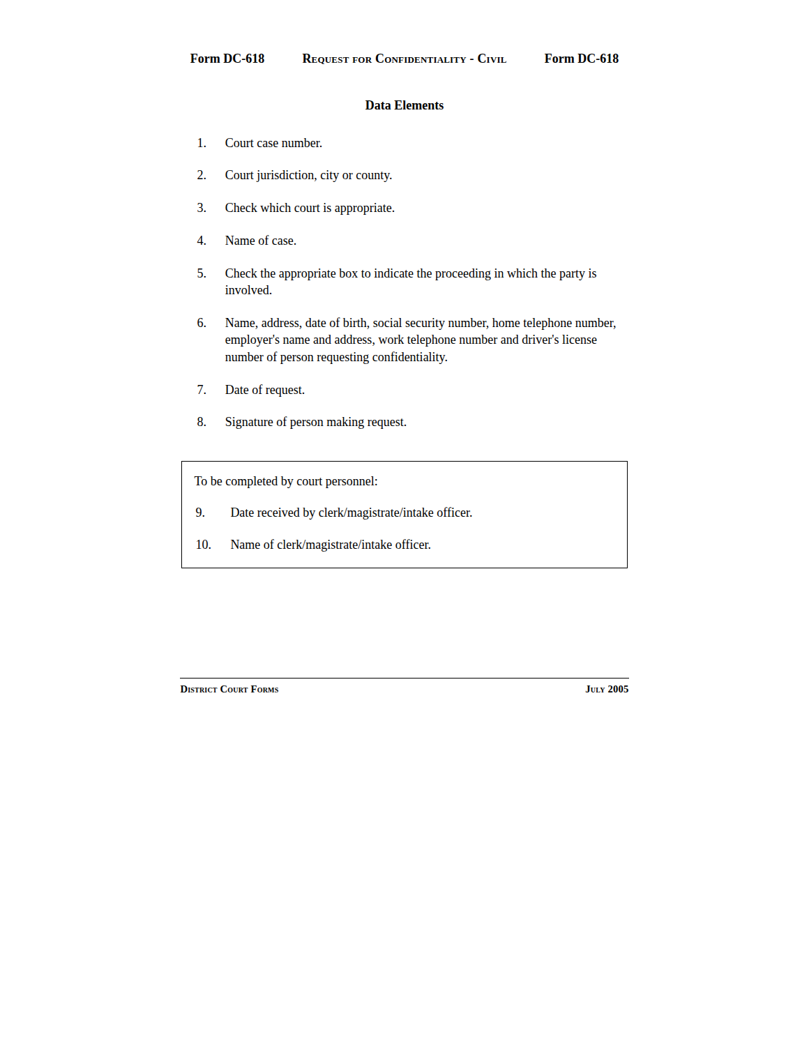Form DC-618
Request for Confidentiality - Civil
Form DC-618
Data Elements
1. Court case number.
2. Court jurisdiction, city or county.
3. Check which court is appropriate.
4. Name of case.
5. Check the appropriate box to indicate the proceeding in which the party is involved.
6. Name, address, date of birth, social security number, home telephone number, employer's name and address, work telephone number and driver's license number of person requesting confidentiality.
7. Date of request.
8. Signature of person making request.
To be completed by court personnel:
9. Date received by clerk/magistrate/intake officer.
10. Name of clerk/magistrate/intake officer.
District Court Forms
July 2005